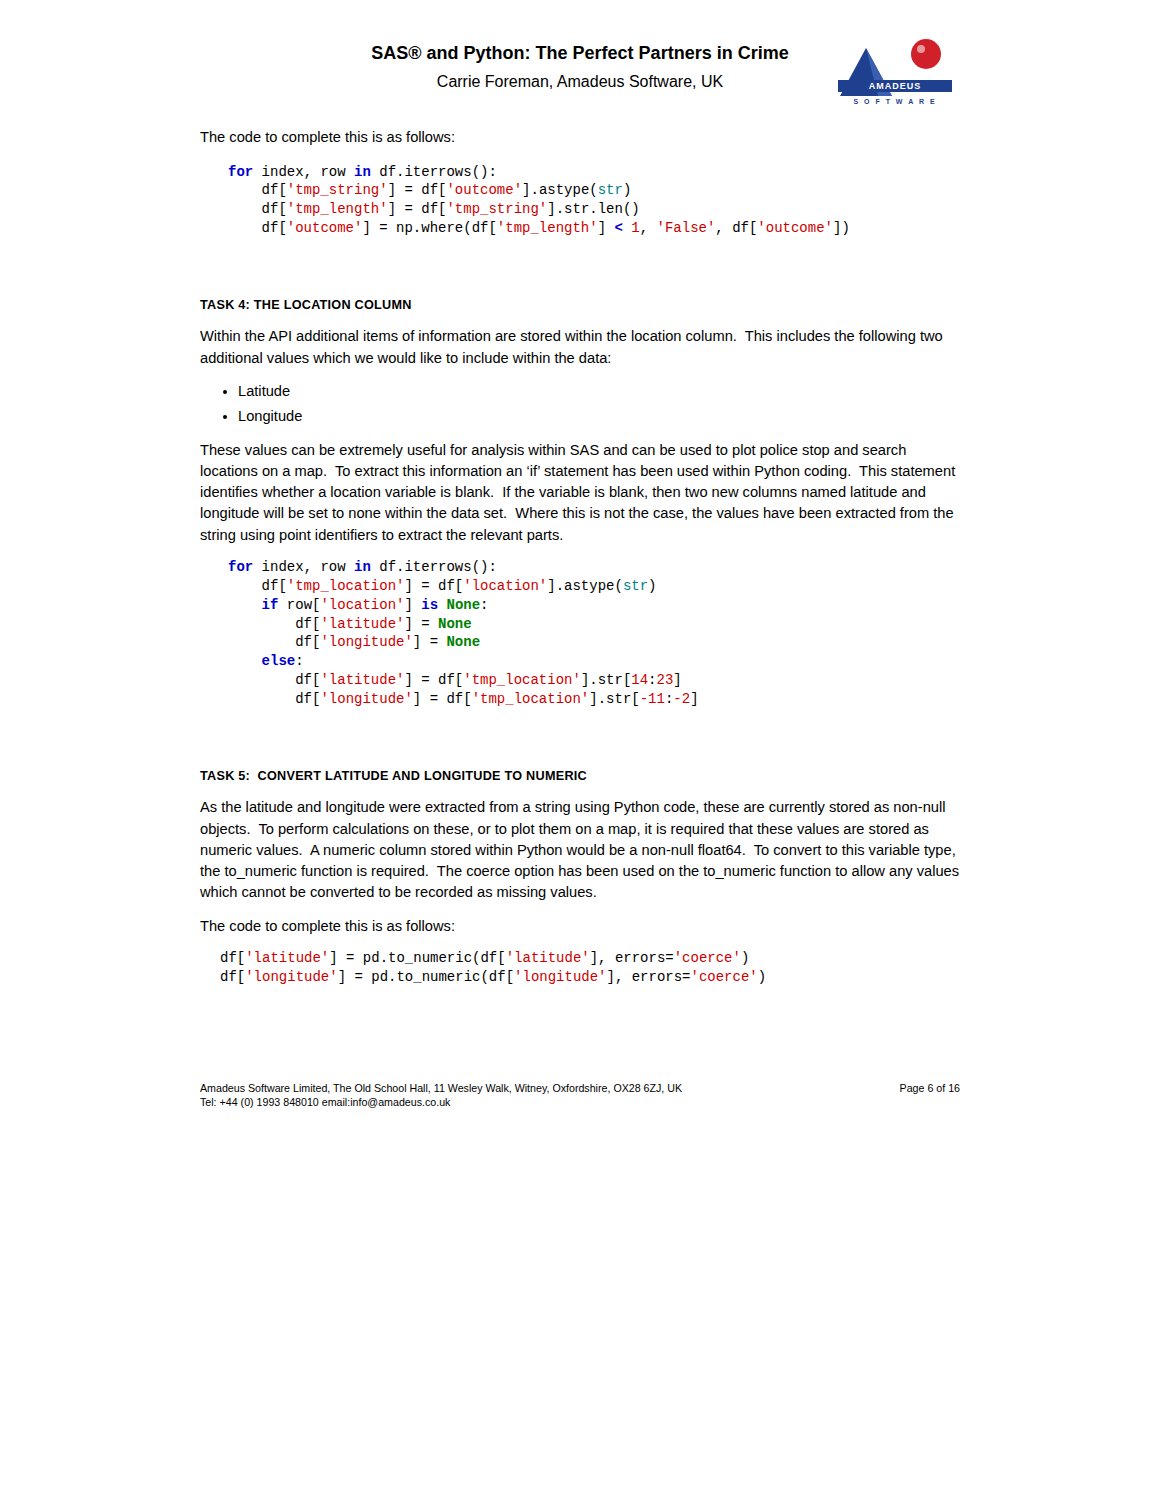AMADEUS S O F T W A R E
SAS® and Python: The Perfect Partners in Crime
Carrie Foreman, Amadeus Software, UK
The code to complete this is as follows:
for index, row in df.iterrows():
    df['tmp_string'] = df['outcome'].astype(str)
    df['tmp_length'] = df['tmp_string'].str.len()
    df['outcome'] = np.where(df['tmp_length'] < 1, 'False', df['outcome'])
Task 4: The Location Column
Within the API additional items of information are stored within the location column. This includes the following two additional values which we would like to include within the data:
Latitude
Longitude
These values can be extremely useful for analysis within SAS and can be used to plot police stop and search locations on a map. To extract this information an ‘if’ statement has been used within Python coding. This statement identifies whether a location variable is blank. If the variable is blank, then two new columns named latitude and longitude will be set to none within the data set. Where this is not the case, the values have been extracted from the string using point identifiers to extract the relevant parts.
for index, row in df.iterrows():
    df['tmp_location'] = df['location'].astype(str)
    if row['location'] is None:
        df['latitude'] = None
        df['longitude'] = None
    else:
        df['latitude'] = df['tmp_location'].str[14:23]
        df['longitude'] = df['tmp_location'].str[-11:-2]
Task 5: Convert Latitude and Longitude to Numeric
As the latitude and longitude were extracted from a string using Python code, these are currently stored as non-null objects. To perform calculations on these, or to plot them on a map, it is required that these values are stored as numeric values. A numeric column stored within Python would be a non-null float64. To convert to this variable type, the to_numeric function is required. The coerce option has been used on the to_numeric function to allow any values which cannot be converted to be recorded as missing values.
The code to complete this is as follows:
df['latitude'] = pd.to_numeric(df['latitude'], errors='coerce')
df['longitude'] = pd.to_numeric(df['longitude'], errors='coerce')
Amadeus Software Limited, The Old School Hall, 11 Wesley Walk, Witney, Oxfordshire, OX28 6ZJ, UK
Tel: +44 (0) 1993 848010 email:info@amadeus.co.uk
Page 6 of 16